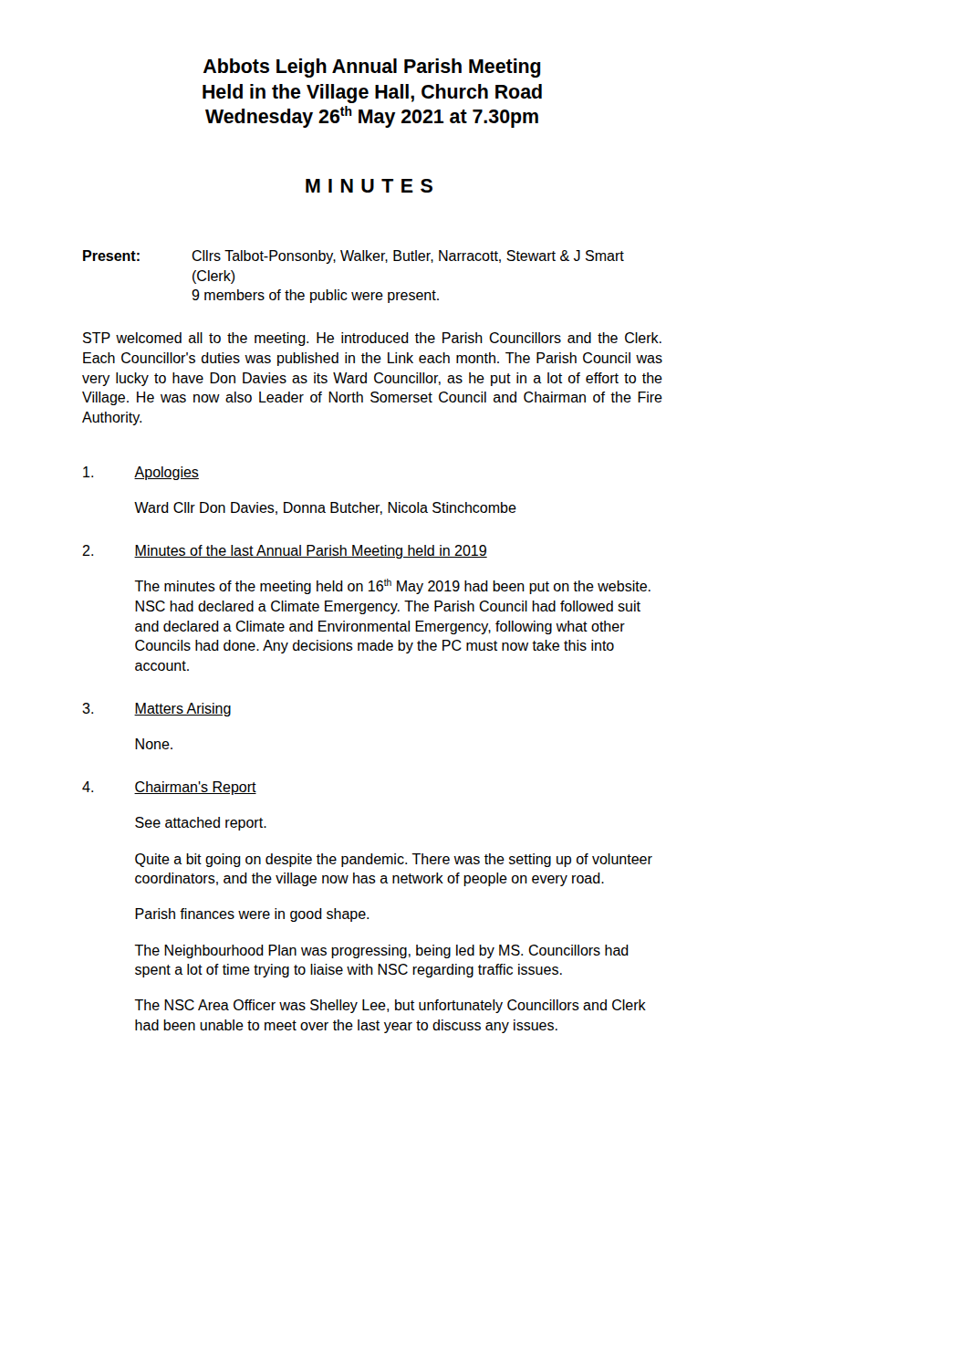Abbots Leigh Annual Parish Meeting
Held in the Village Hall, Church Road
Wednesday 26th May 2021 at 7.30pm
MINUTES
Present:
Cllrs Talbot-Ponsonby, Walker, Butler, Narracott, Stewart & J Smart (Clerk)
9 members of the public were present.
STP welcomed all to the meeting. He introduced the Parish Councillors and the Clerk. Each Councillor's duties was published in the Link each month. The Parish Council was very lucky to have Don Davies as its Ward Councillor, as he put in a lot of effort to the Village. He was now also Leader of North Somerset Council and Chairman of the Fire Authority.
Apologies
Ward Cllr Don Davies, Donna Butcher, Nicola Stinchcombe
Minutes of the last Annual Parish Meeting held in 2019
The minutes of the meeting held on 16th May 2019 had been put on the website. NSC had declared a Climate Emergency. The Parish Council had followed suit and declared a Climate and Environmental Emergency, following what other Councils had done. Any decisions made by the PC must now take this into account.
Matters Arising
None.
Chairman's Report
See attached report.
Quite a bit going on despite the pandemic. There was the setting up of volunteer coordinators, and the village now has a network of people on every road.
Parish finances were in good shape.
The Neighbourhood Plan was progressing, being led by MS. Councillors had spent a lot of time trying to liaise with NSC regarding traffic issues.
The NSC Area Officer was Shelley Lee, but unfortunately Councillors and Clerk had been unable to meet over the last year to discuss any issues.